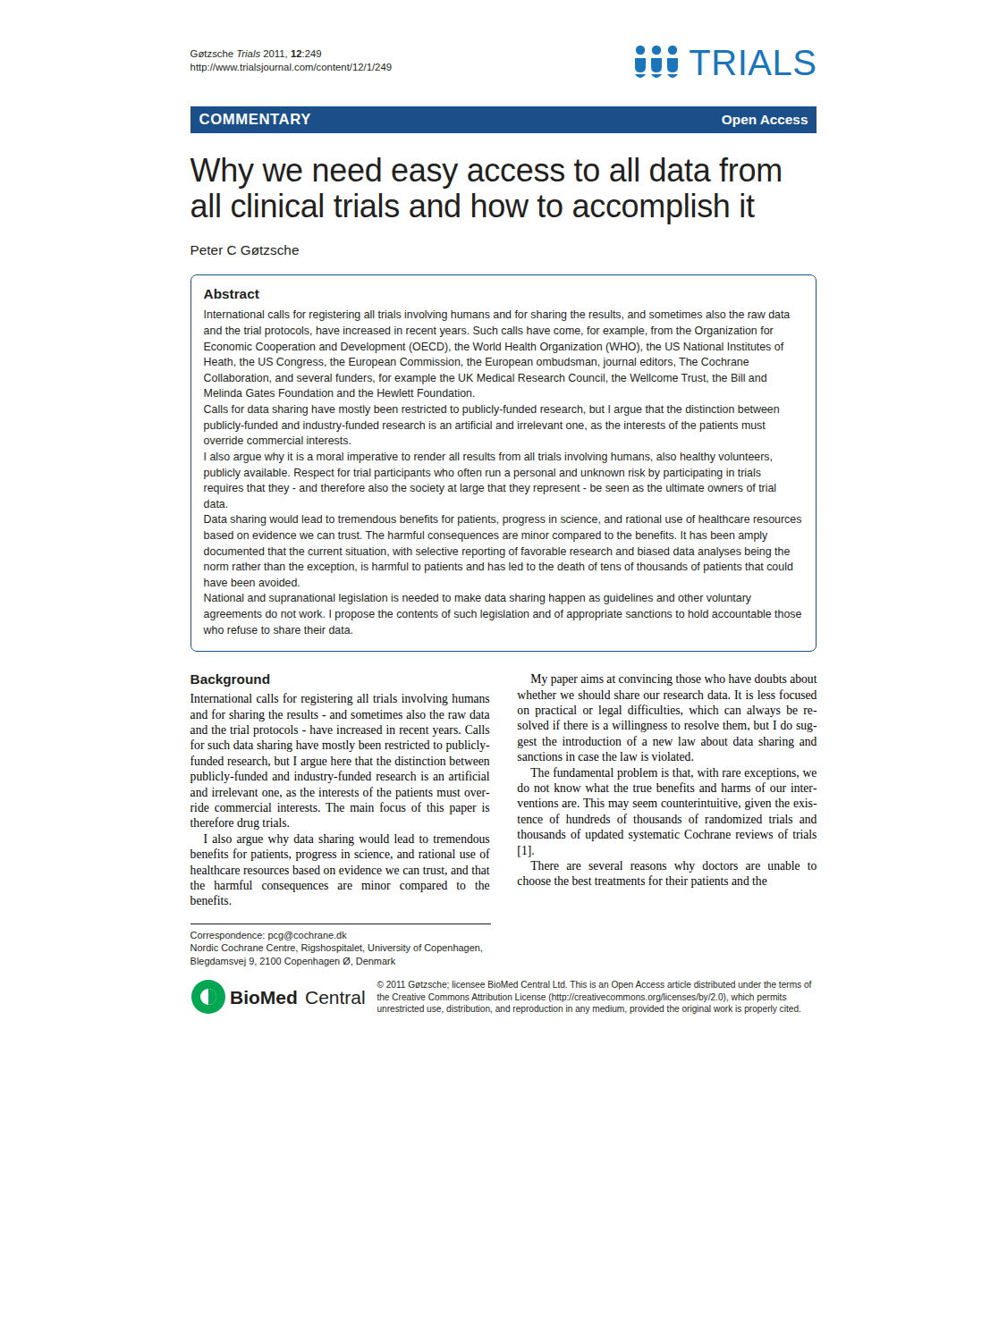Gøtzsche Trials 2011, 12:249
http://www.trialsjournal.com/content/12/1/249
TRIALS
COMMENTARY
Open Access
Why we need easy access to all data from all clinical trials and how to accomplish it
Peter C Gøtzsche
Abstract
International calls for registering all trials involving humans and for sharing the results, and sometimes also the raw data and the trial protocols, have increased in recent years. Such calls have come, for example, from the Organization for Economic Cooperation and Development (OECD), the World Health Organization (WHO), the US National Institutes of Heath, the US Congress, the European Commission, the European ombudsman, journal editors, The Cochrane Collaboration, and several funders, for example the UK Medical Research Council, the Wellcome Trust, the Bill and Melinda Gates Foundation and the Hewlett Foundation.
Calls for data sharing have mostly been restricted to publicly-funded research, but I argue that the distinction between publicly-funded and industry-funded research is an artificial and irrelevant one, as the interests of the patients must override commercial interests.
I also argue why it is a moral imperative to render all results from all trials involving humans, also healthy volunteers, publicly available. Respect for trial participants who often run a personal and unknown risk by participating in trials requires that they - and therefore also the society at large that they represent - be seen as the ultimate owners of trial data.
Data sharing would lead to tremendous benefits for patients, progress in science, and rational use of healthcare resources based on evidence we can trust. The harmful consequences are minor compared to the benefits. It has been amply documented that the current situation, with selective reporting of favorable research and biased data analyses being the norm rather than the exception, is harmful to patients and has led to the death of tens of thousands of patients that could have been avoided.
National and supranational legislation is needed to make data sharing happen as guidelines and other voluntary agreements do not work. I propose the contents of such legislation and of appropriate sanctions to hold accountable those who refuse to share their data.
Background
International calls for registering all trials involving humans and for sharing the results - and sometimes also the raw data and the trial protocols - have increased in recent years. Calls for such data sharing have mostly been restricted to publicly-funded research, but I argue here that the distinction between publicly-funded and industry-funded research is an artificial and irrelevant one, as the interests of the patients must override commercial interests. The main focus of this paper is therefore drug trials.
I also argue why data sharing would lead to tremendous benefits for patients, progress in science, and rational use of healthcare resources based on evidence we can trust, and that the harmful consequences are minor compared to the benefits.
My paper aims at convincing those who have doubts about whether we should share our research data. It is less focused on practical or legal difficulties, which can always be resolved if there is a willingness to resolve them, but I do suggest the introduction of a new law about data sharing and sanctions in case the law is violated.
The fundamental problem is that, with rare exceptions, we do not know what the true benefits and harms of our interventions are. This may seem counterintuitive, given the existence of hundreds of thousands of randomized trials and thousands of updated systematic Cochrane reviews of trials [1].
There are several reasons why doctors are unable to choose the best treatments for their patients and the
Correspondence: pcg@cochrane.dk
Nordic Cochrane Centre, Rigshospitalet, University of Copenhagen,
Blegdamsvej 9, 2100 Copenhagen Ø, Denmark
BioMed Central
© 2011 Gøtzsche; licensee BioMed Central Ltd. This is an Open Access article distributed under the terms of the Creative Commons Attribution License (http://creativecommons.org/licenses/by/2.0), which permits unrestricted use, distribution, and reproduction in any medium, provided the original work is properly cited.